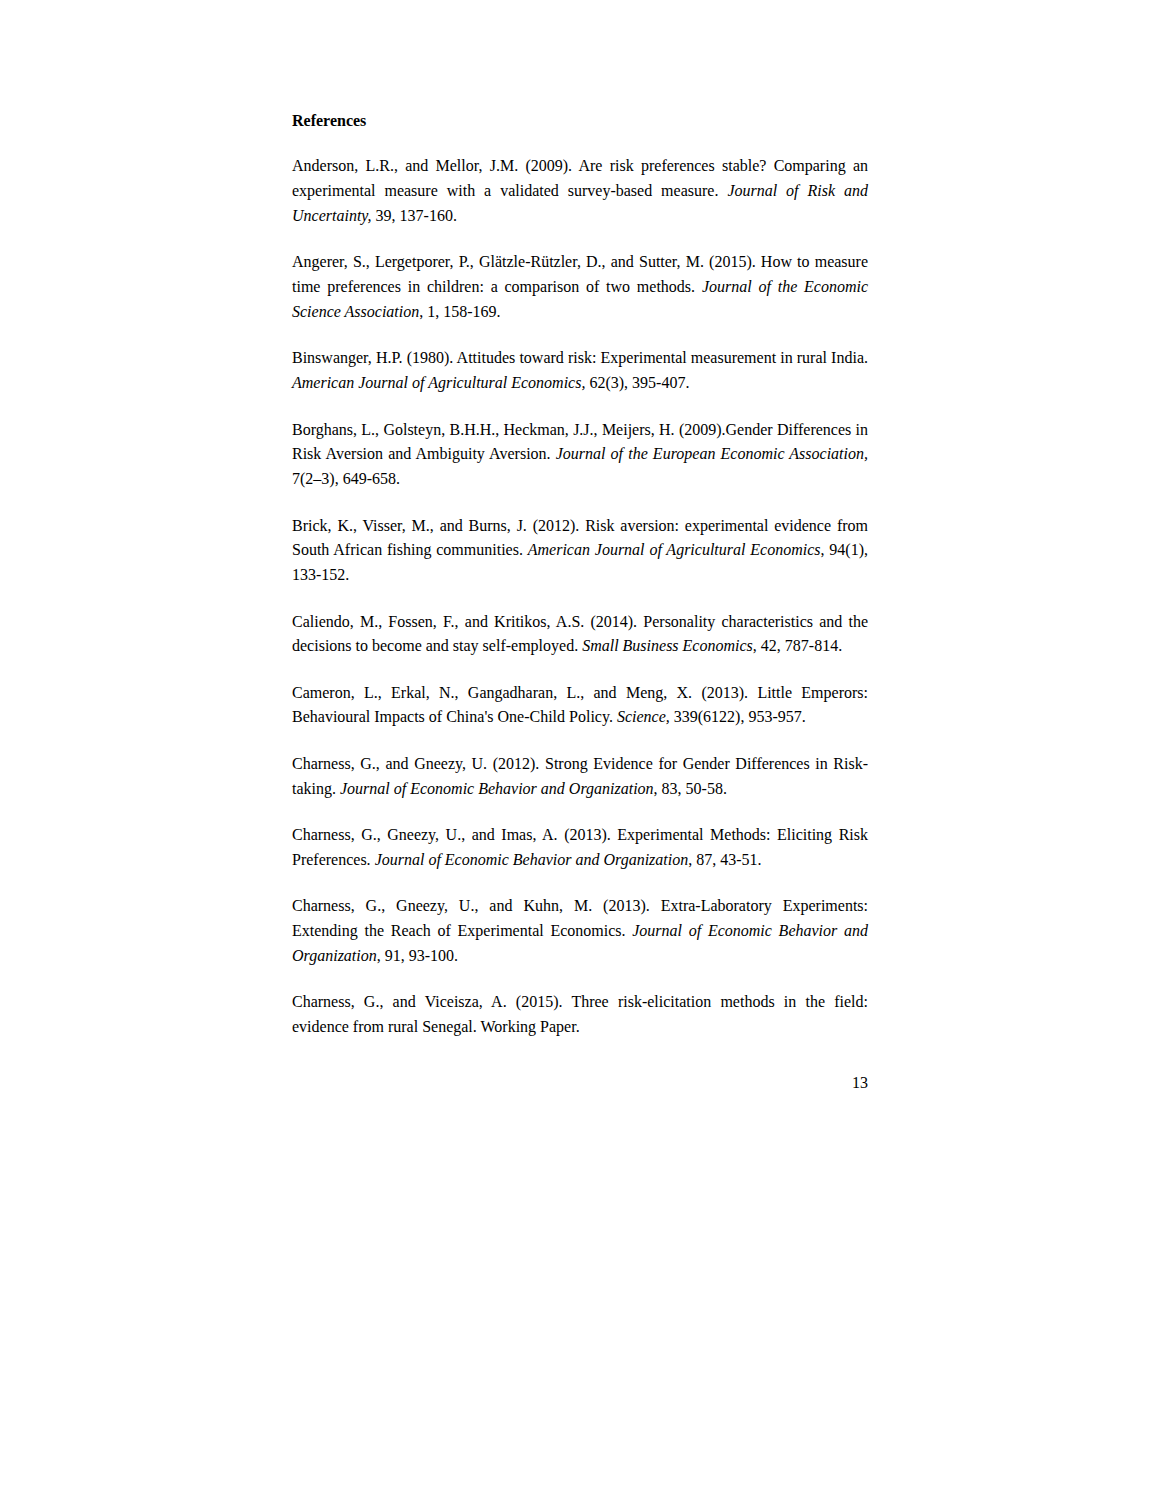References
Anderson, L.R., and Mellor, J.M. (2009). Are risk preferences stable? Comparing an experimental measure with a validated survey-based measure. Journal of Risk and Uncertainty, 39, 137-160.
Angerer, S., Lergetporer, P., Glätzle-Rützler, D., and Sutter, M. (2015). How to measure time preferences in children: a comparison of two methods. Journal of the Economic Science Association, 1, 158-169.
Binswanger, H.P. (1980). Attitudes toward risk: Experimental measurement in rural India. American Journal of Agricultural Economics, 62(3), 395-407.
Borghans, L., Golsteyn, B.H.H., Heckman, J.J., Meijers, H. (2009).Gender Differences in Risk Aversion and Ambiguity Aversion. Journal of the European Economic Association, 7(2–3), 649-658.
Brick, K., Visser, M., and Burns, J. (2012). Risk aversion: experimental evidence from South African fishing communities. American Journal of Agricultural Economics, 94(1), 133-152.
Caliendo, M., Fossen, F., and Kritikos, A.S. (2014). Personality characteristics and the decisions to become and stay self-employed. Small Business Economics, 42, 787-814.
Cameron, L., Erkal, N., Gangadharan, L., and Meng, X. (2013). Little Emperors: Behavioural Impacts of China's One-Child Policy. Science, 339(6122), 953-957.
Charness, G., and Gneezy, U. (2012). Strong Evidence for Gender Differences in Risk-taking. Journal of Economic Behavior and Organization, 83, 50-58.
Charness, G., Gneezy, U., and Imas, A. (2013). Experimental Methods: Eliciting Risk Preferences. Journal of Economic Behavior and Organization, 87, 43-51.
Charness, G., Gneezy, U., and Kuhn, M. (2013). Extra-Laboratory Experiments: Extending the Reach of Experimental Economics. Journal of Economic Behavior and Organization, 91, 93-100.
Charness, G., and Viceisza, A. (2015). Three risk-elicitation methods in the field: evidence from rural Senegal. Working Paper.
13